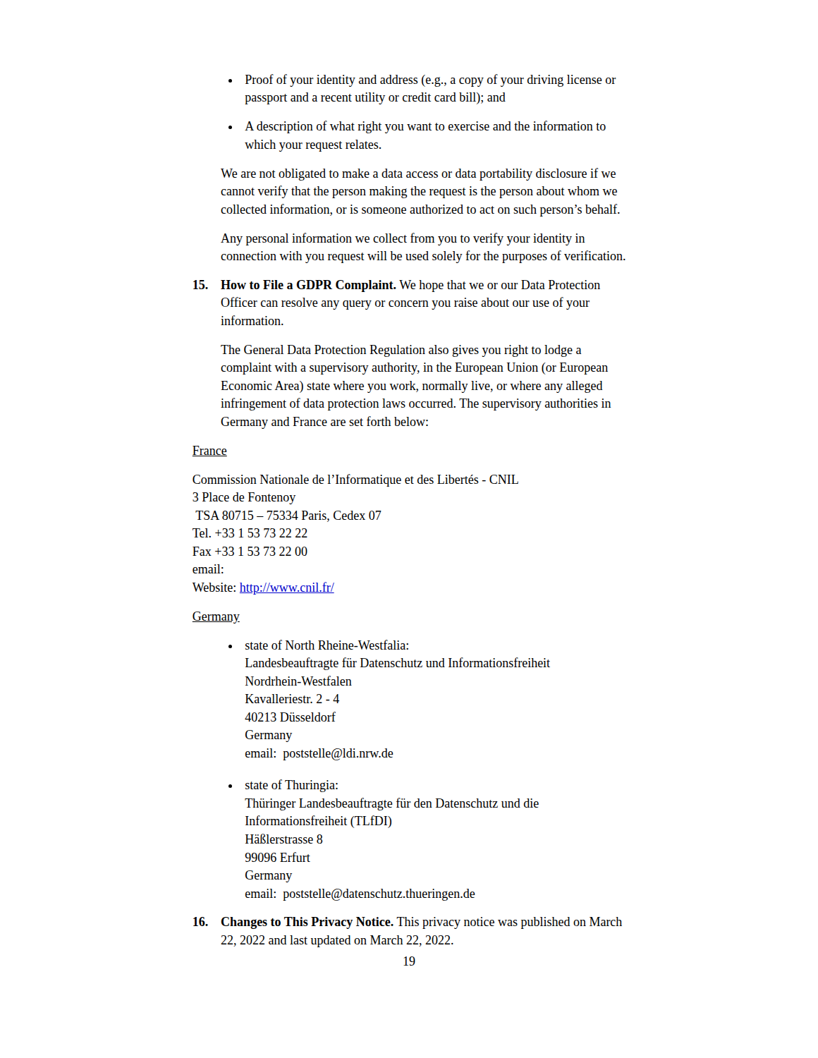Proof of your identity and address (e.g., a copy of your driving license or passport and a recent utility or credit card bill); and
A description of what right you want to exercise and the information to which your request relates.
We are not obligated to make a data access or data portability disclosure if we cannot verify that the person making the request is the person about whom we collected information, or is someone authorized to act on such person’s behalf.
Any personal information we collect from you to verify your identity in connection with you request will be used solely for the purposes of verification.
15. How to File a GDPR Complaint. We hope that we or our Data Protection Officer can resolve any query or concern you raise about our use of your information.
The General Data Protection Regulation also gives you right to lodge a complaint with a supervisory authority, in the European Union (or European Economic Area) state where you work, normally live, or where any alleged infringement of data protection laws occurred. The supervisory authorities in Germany and France are set forth below:
France
Commission Nationale de l’Informatique et des Libertés - CNIL
3 Place de Fontenoy
TSA 80715 – 75334 Paris, Cedex 07
Tel. +33 1 53 73 22 22
Fax +33 1 53 73 22 00
email:
Website: http://www.cnil.fr/
Germany
state of North Rheine-Westfalia:
Landesbeauftragte für Datenschutz und Informationsfreiheit
Nordrhein-Westfalen
Kavalleriestr. 2 - 4
40213 Düsseldorf
Germany
email: poststelle@ldi.nrw.de
state of Thuringia:
Thüringer Landesbeauftragte für den Datenschutz und die Informationsfreiheit (TLfDI)
Häßlerstrasse 8
99096 Erfurt
Germany
email: poststelle@datenschutz.thueringen.de
16. Changes to This Privacy Notice. This privacy notice was published on March 22, 2022 and last updated on March 22, 2022.
19